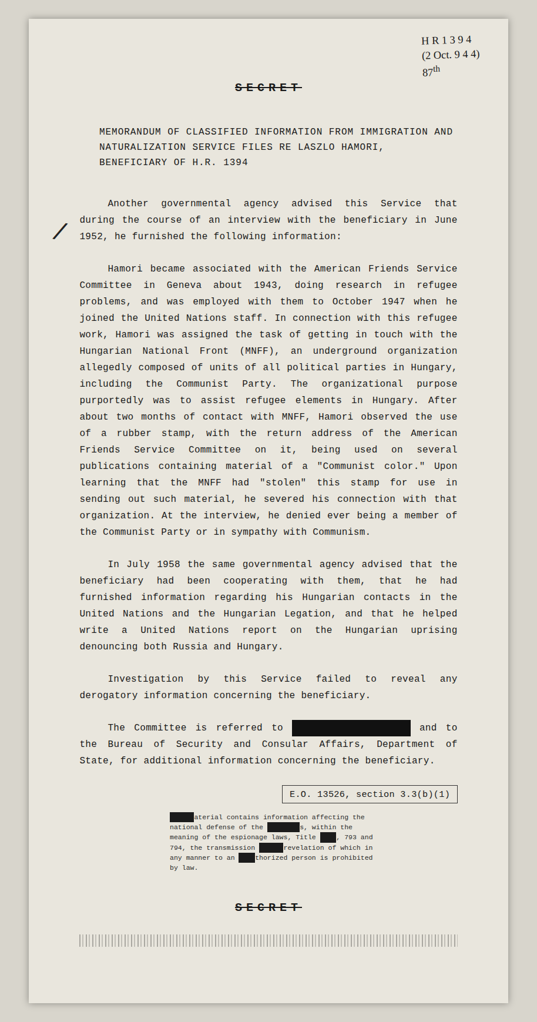H R 1 3 9 4
(2 Oct. 9 4 4)
87th
SECRET
MEMORANDUM OF CLASSIFIED INFORMATION FROM IMMIGRATION AND
NATURALIZATION SERVICE FILES RE LASZLO HAMORI,
BENEFICIARY OF H.R. 1394
/
Another governmental agency advised this Service that during the course of an interview with the beneficiary in June 1952, he furnished the following information:
Hamori became associated with the American Friends Service Committee in Geneva about 1943, doing research in refugee problems, and was employed with them to October 1947 when he joined the United Nations staff. In connection with this refugee work, Hamori was assigned the task of getting in touch with the Hungarian National Front (MNFF), an underground organization allegedly composed of units of all political parties in Hungary, including the Communist Party. The organizational purpose purportedly was to assist refugee elements in Hungary. After about two months of contact with MNFF, Hamori observed the use of a rubber stamp, with the return address of the American Friends Service Committee on it, being used on several publications containing material of a "Communist color." Upon learning that the MNFF had "stolen" this stamp for use in sending out such material, he severed his connection with that organization. At the interview, he denied ever being a member of the Communist Party or in sympathy with Communism.
In July 1958 the same governmental agency advised that the beneficiary had been cooperating with them, that he had furnished information regarding his Hungarian contacts in the United Nations and the Hungarian Legation, and that he helped write a United Nations report on the Hungarian uprising denouncing both Russia and Hungary.
Investigation by this Service failed to reveal any derogatory information concerning the beneficiary.
The Committee is referred to and to the Bureau of Security and Consular Affairs, Department of State, for additional information concerning the beneficiary.
E.O. 13526, section 3.3(b)(1)
aterial contains information affecting the national defense of the s, within the meaning of the espionage laws, Title , 793 and 794, the transmission revelation of which in any manner to an thorized person is prohibited by law.
SECRET